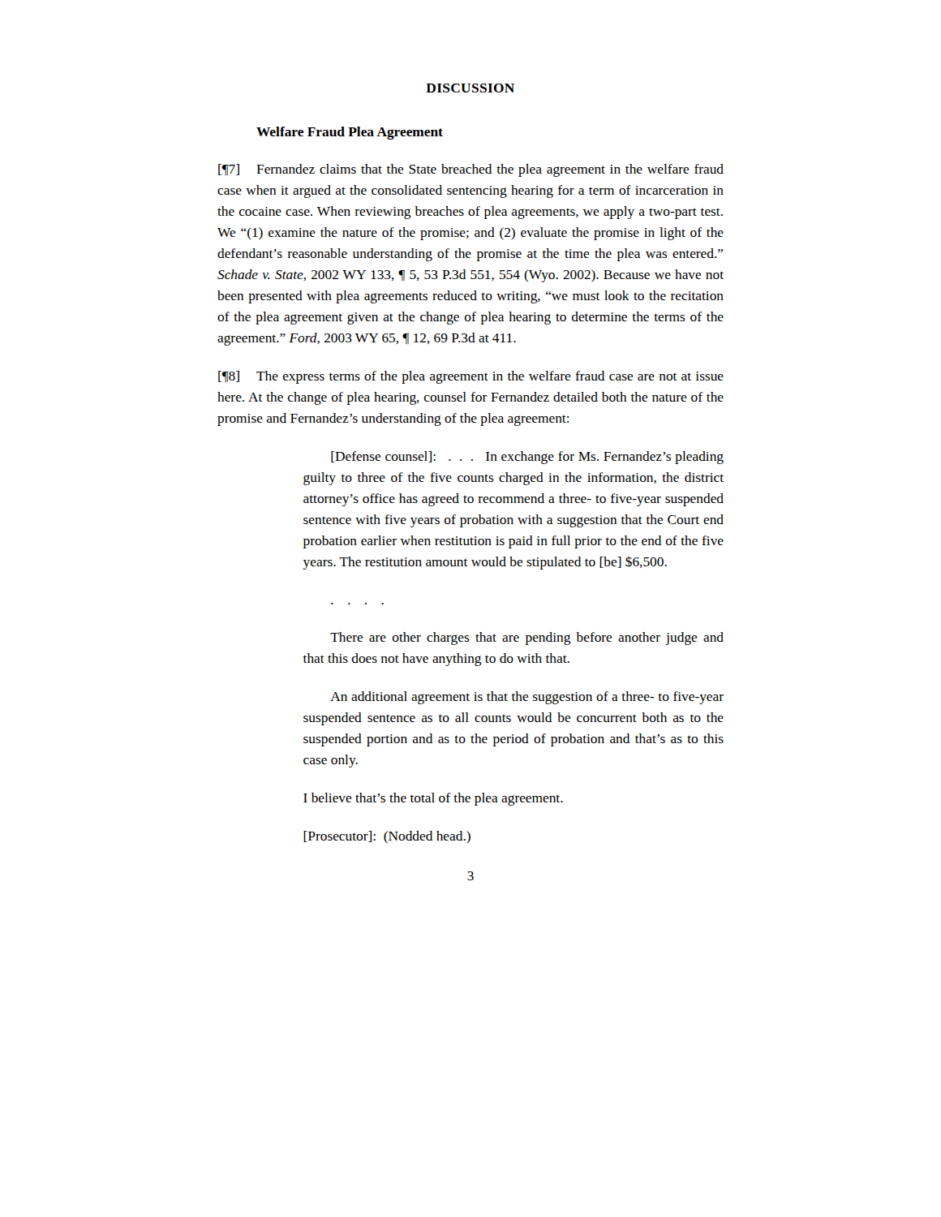DISCUSSION
Welfare Fraud Plea Agreement
[¶7] Fernandez claims that the State breached the plea agreement in the welfare fraud case when it argued at the consolidated sentencing hearing for a term of incarceration in the cocaine case. When reviewing breaches of plea agreements, we apply a two-part test. We “(1) examine the nature of the promise; and (2) evaluate the promise in light of the defendant’s reasonable understanding of the promise at the time the plea was entered.” Schade v. State, 2002 WY 133, ¶ 5, 53 P.3d 551, 554 (Wyo. 2002). Because we have not been presented with plea agreements reduced to writing, “we must look to the recitation of the plea agreement given at the change of plea hearing to determine the terms of the agreement.” Ford, 2003 WY 65, ¶ 12, 69 P.3d at 411.
[¶8] The express terms of the plea agreement in the welfare fraud case are not at issue here. At the change of plea hearing, counsel for Fernandez detailed both the nature of the promise and Fernandez’s understanding of the plea agreement:
[Defense counsel]: . . . In exchange for Ms. Fernandez’s pleading guilty to three of the five counts charged in the information, the district attorney’s office has agreed to recommend a three- to five-year suspended sentence with five years of probation with a suggestion that the Court end probation earlier when restitution is paid in full prior to the end of the five years. The restitution amount would be stipulated to [be] $6,500.
. . . .
There are other charges that are pending before another judge and that this does not have anything to do with that.
An additional agreement is that the suggestion of a three- to five-year suspended sentence as to all counts would be concurrent both as to the suspended portion and as to the period of probation and that’s as to this case only.
I believe that’s the total of the plea agreement.
[Prosecutor]: (Nodded head.)
3